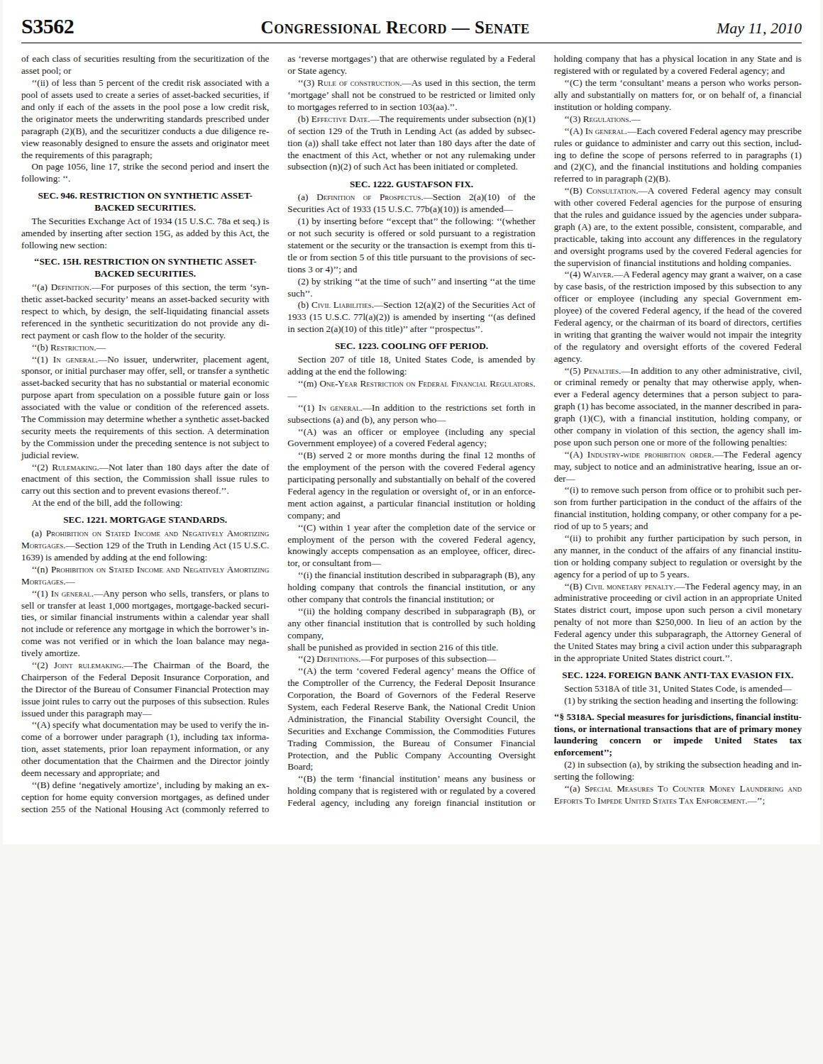S3562
Congressional Record — Senate
May 11, 2010
of each class of securities resulting from the securitization of the asset pool; or
‘‘(ii) of less than 5 percent of the credit risk associated with a pool of assets used to create a series of asset-backed securities, if and only if each of the assets in the pool pose a low credit risk, the originator meets the underwriting standards prescribed under paragraph (2)(B), and the securitizer conducts a due diligence review reasonably designed to ensure the assets and originator meet the requirements of this paragraph;
On page 1056, line 17, strike the second period and insert the following: ‘‘.
SEC. 946. RESTRICTION ON SYNTHETIC ASSET-BACKED SECURITIES.
The Securities Exchange Act of 1934 (15 U.S.C. 78a et seq.) is amended by inserting after section 15G, as added by this Act, the following new section:
‘‘SEC. 15H. RESTRICTION ON SYNTHETIC ASSET-BACKED SECURITIES.
‘‘(a) Definition.—For purposes of this section, the term ‘synthetic asset-backed security’ means an asset-backed security with respect to which, by design, the self-liquidating financial assets referenced in the synthetic securitization do not provide any direct payment or cash flow to the holder of the security.
‘‘(b) Restriction.—
‘‘(1) In general.—No issuer, underwriter, placement agent, sponsor, or initial purchaser may offer, sell, or transfer a synthetic asset-backed security that has no substantial or material economic purpose apart from speculation on a possible future gain or loss associated with the value or condition of the referenced assets. The Commission may determine whether a synthetic asset-backed security meets the requirements of this section. A determination by the Commission under the preceding sentence is not subject to judicial review.
‘‘(2) Rulemaking.—Not later than 180 days after the date of enactment of this section, the Commission shall issue rules to carry out this section and to prevent evasions thereof.’’.
At the end of the bill, add the following:
SEC. 1221. MORTGAGE STANDARDS.
(a) Prohibition on Stated Income and Negatively Amortizing Mortgages.—Section 129 of the Truth in Lending Act (15 U.S.C. 1639) is amended by adding at the end following:
‘‘(n) Prohibition on Stated Income and Negatively Amortizing Mortgages.—
‘‘(1) In general.—Any person who sells, transfers, or plans to sell or transfer at least 1,000 mortgages, mortgage-backed securities, or similar financial instruments within a calendar year shall not include or reference any mortgage in which the borrower’s income was not verified or in which the loan balance may negatively amortize.
‘‘(2) Joint rulemaking.—The Chairman of the Board, the Chairperson of the Federal Deposit Insurance Corporation, and the Director of the Bureau of Consumer Financial Protection may issue joint rules to carry out the purposes of this subsection. Rules issued under this paragraph may—
‘‘(A) specify what documentation may be used to verify the income of a borrower under paragraph (1), including tax information, asset statements, prior loan repayment information, or any other documentation that the Chairmen and the Director jointly deem necessary and appropriate; and
‘‘(B) define ‘negatively amortize’, including by making an exception for home equity conversion mortgages, as defined under section 255 of the National Housing Act (commonly referred to as ‘reverse mortgages’) that are otherwise regulated by a Federal or State agency.
‘‘(3) Rule of construction.—As used in this section, the term ‘mortgage’ shall not be construed to be restricted or limited only to mortgages referred to in section 103(aa).’’.
(b) Effective Date.—The requirements under subsection (n)(1) of section 129 of the Truth in Lending Act (as added by subsection (a)) shall take effect not later than 180 days after the date of the enactment of this Act, whether or not any rulemaking under subsection (n)(2) of such Act has been initiated or completed.
SEC. 1222. GUSTAFSON FIX.
(a) Definition of Prospectus.—Section 2(a)(10) of the Securities Act of 1933 (15 U.S.C. 77b(a)(10)) is amended—
(1) by inserting before ‘‘except that’’ the following: ‘‘(whether or not such security is offered or sold pursuant to a registration statement or the security or the transaction is exempt from this title or from section 5 of this title pursuant to the provisions of sections 3 or 4)’’; and
(2) by striking ‘‘at the time of such’’ and inserting ‘‘at the time such’’.
(b) Civil Liabilities.—Section 12(a)(2) of the Securities Act of 1933 (15 U.S.C. 77l(a)(2)) is amended by inserting ‘‘(as defined in section 2(a)(10) of this title)’’ after ‘‘prospectus’’.
SEC. 1223. COOLING OFF PERIOD.
Section 207 of title 18, United States Code, is amended by adding at the end the following:
‘‘(m) One-Year Restriction on Federal Financial Regulators.—
‘‘(1) In general.—In addition to the restrictions set forth in subsections (a) and (b), any person who—
‘‘(A) was an officer or employee (including any special Government employee) of a covered Federal agency;
‘‘(B) served 2 or more months during the final 12 months of the employment of the person with the covered Federal agency participating personally and substantially on behalf of the covered Federal agency in the regulation or oversight of, or in an enforcement action against, a particular financial institution or holding company; and
‘‘(C) within 1 year after the completion date of the service or employment of the person with the covered Federal agency, knowingly accepts compensation as an employee, officer, director, or consultant from—
‘‘(i) the financial institution described in subparagraph (B), any holding company that controls the financial institution, or any other company that controls the financial institution; or
‘‘(ii) the holding company described in subparagraph (B), or any other financial institution that is controlled by such holding company,
shall be punished as provided in section 216 of this title.
‘‘(2) Definitions.—For purposes of this subsection—
‘‘(A) the term ‘covered Federal agency’ means the Office of the Comptroller of the Currency, the Federal Deposit Insurance Corporation, the Board of Governors of the Federal Reserve System, each Federal Reserve Bank, the National Credit Union Administration, the Financial Stability Oversight Council, the Securities and Exchange Commission, the Commodities Futures Trading Commission, the Bureau of Consumer Financial Protection, and the Public Company Accounting Oversight Board;
‘‘(B) the term ‘financial institution’ means any business or holding company that is registered with or regulated by a covered Federal agency, including any foreign financial institution or holding company that has a physical location in any State and is registered with or regulated by a covered Federal agency; and
‘‘(C) the term ‘consultant’ means a person who works personally and substantially on matters for, or on behalf of, a financial institution or holding company.
‘‘(3) Regulations.—
‘‘(A) In general.—Each covered Federal agency may prescribe rules or guidance to administer and carry out this section, including to define the scope of persons referred to in paragraphs (1) and (2)(C), and the financial institutions and holding companies referred to in paragraph (2)(B).
‘‘(B) Consultation.—A covered Federal agency may consult with other covered Federal agencies for the purpose of ensuring that the rules and guidance issued by the agencies under subparagraph (A) are, to the extent possible, consistent, comparable, and practicable, taking into account any differences in the regulatory and oversight programs used by the covered Federal agencies for the supervision of financial institutions and holding companies.
‘‘(4) Waiver.—A Federal agency may grant a waiver, on a case by case basis, of the restriction imposed by this subsection to any officer or employee (including any special Government employee) of the covered Federal agency, if the head of the covered Federal agency, or the chairman of its board of directors, certifies in writing that granting the waiver would not impair the integrity of the regulatory and oversight efforts of the covered Federal agency.
‘‘(5) Penalties.—In addition to any other administrative, civil, or criminal remedy or penalty that may otherwise apply, whenever a Federal agency determines that a person subject to paragraph (1) has become associated, in the manner described in paragraph (1)(C), with a financial institution, holding company, or other company in violation of this section, the agency shall impose upon such person one or more of the following penalties:
‘‘(A) Industry-wide prohibition order.—The Federal agency may, subject to notice and an administrative hearing, issue an order—
‘‘(i) to remove such person from office or to prohibit such person from further participation in the conduct of the affairs of the financial institution, holding company, or other company for a period of up to 5 years; and
‘‘(ii) to prohibit any further participation by such person, in any manner, in the conduct of the affairs of any financial institution or holding company subject to regulation or oversight by the agency for a period of up to 5 years.
‘‘(B) Civil monetary penalty.—The Federal agency may, in an administrative proceeding or civil action in an appropriate United States district court, impose upon such person a civil monetary penalty of not more than $250,000. In lieu of an action by the Federal agency under this subparagraph, the Attorney General of the United States may bring a civil action under this subparagraph in the appropriate United States district court.’’.
SEC. 1224. FOREIGN BANK ANTI-TAX EVASION FIX.
Section 5318A of title 31, United States Code, is amended—
(1) by striking the section heading and inserting the following:
‘‘§ 5318A. Special measures for jurisdictions, financial institutions, or international transactions that are of primary money laundering concern or impede United States tax enforcement’’;
(2) in subsection (a), by striking the subsection heading and inserting the following:
‘‘(a) Special Measures To Counter Money Laundering and Efforts To Impede United States Tax Enforcement.—’’;